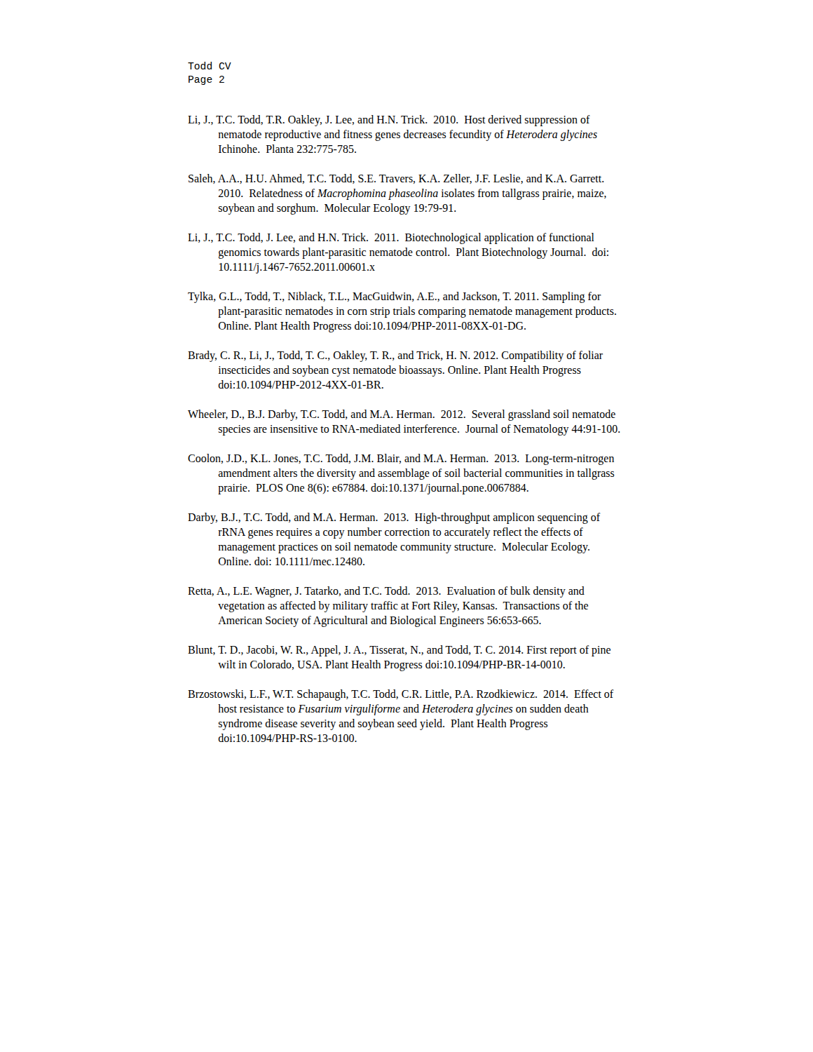Todd CV
Page 2
Li, J., T.C. Todd, T.R. Oakley, J. Lee, and H.N. Trick. 2010. Host derived suppression of nematode reproductive and fitness genes decreases fecundity of Heterodera glycines Ichinohe. Planta 232:775-785.
Saleh, A.A., H.U. Ahmed, T.C. Todd, S.E. Travers, K.A. Zeller, J.F. Leslie, and K.A. Garrett. 2010. Relatedness of Macrophomina phaseolina isolates from tallgrass prairie, maize, soybean and sorghum. Molecular Ecology 19:79-91.
Li, J., T.C. Todd, J. Lee, and H.N. Trick. 2011. Biotechnological application of functional genomics towards plant-parasitic nematode control. Plant Biotechnology Journal. doi: 10.1111/j.1467-7652.2011.00601.x
Tylka, G.L., Todd, T., Niblack, T.L., MacGuidwin, A.E., and Jackson, T. 2011. Sampling for plant-parasitic nematodes in corn strip trials comparing nematode management products. Online. Plant Health Progress doi:10.1094/PHP-2011-08XX-01-DG.
Brady, C. R., Li, J., Todd, T. C., Oakley, T. R., and Trick, H. N. 2012. Compatibility of foliar insecticides and soybean cyst nematode bioassays. Online. Plant Health Progress doi:10.1094/PHP-2012-4XX-01-BR.
Wheeler, D., B.J. Darby, T.C. Todd, and M.A. Herman. 2012. Several grassland soil nematode species are insensitive to RNA-mediated interference. Journal of Nematology 44:91-100.
Coolon, J.D., K.L. Jones, T.C. Todd, J.M. Blair, and M.A. Herman. 2013. Long-term-nitrogen amendment alters the diversity and assemblage of soil bacterial communities in tallgrass prairie. PLOS One 8(6): e67884. doi:10.1371/journal.pone.0067884.
Darby, B.J., T.C. Todd, and M.A. Herman. 2013. High-throughput amplicon sequencing of rRNA genes requires a copy number correction to accurately reflect the effects of management practices on soil nematode community structure. Molecular Ecology. Online. doi: 10.1111/mec.12480.
Retta, A., L.E. Wagner, J. Tatarko, and T.C. Todd. 2013. Evaluation of bulk density and vegetation as affected by military traffic at Fort Riley, Kansas. Transactions of the American Society of Agricultural and Biological Engineers 56:653-665.
Blunt, T. D., Jacobi, W. R., Appel, J. A., Tisserat, N., and Todd, T. C. 2014. First report of pine wilt in Colorado, USA. Plant Health Progress doi:10.1094/PHP-BR-14-0010.
Brzostowski, L.F., W.T. Schapaugh, T.C. Todd, C.R. Little, P.A. Rzodkiewicz. 2014. Effect of host resistance to Fusarium virguliforme and Heterodera glycines on sudden death syndrome disease severity and soybean seed yield. Plant Health Progress doi:10.1094/PHP-RS-13-0100.